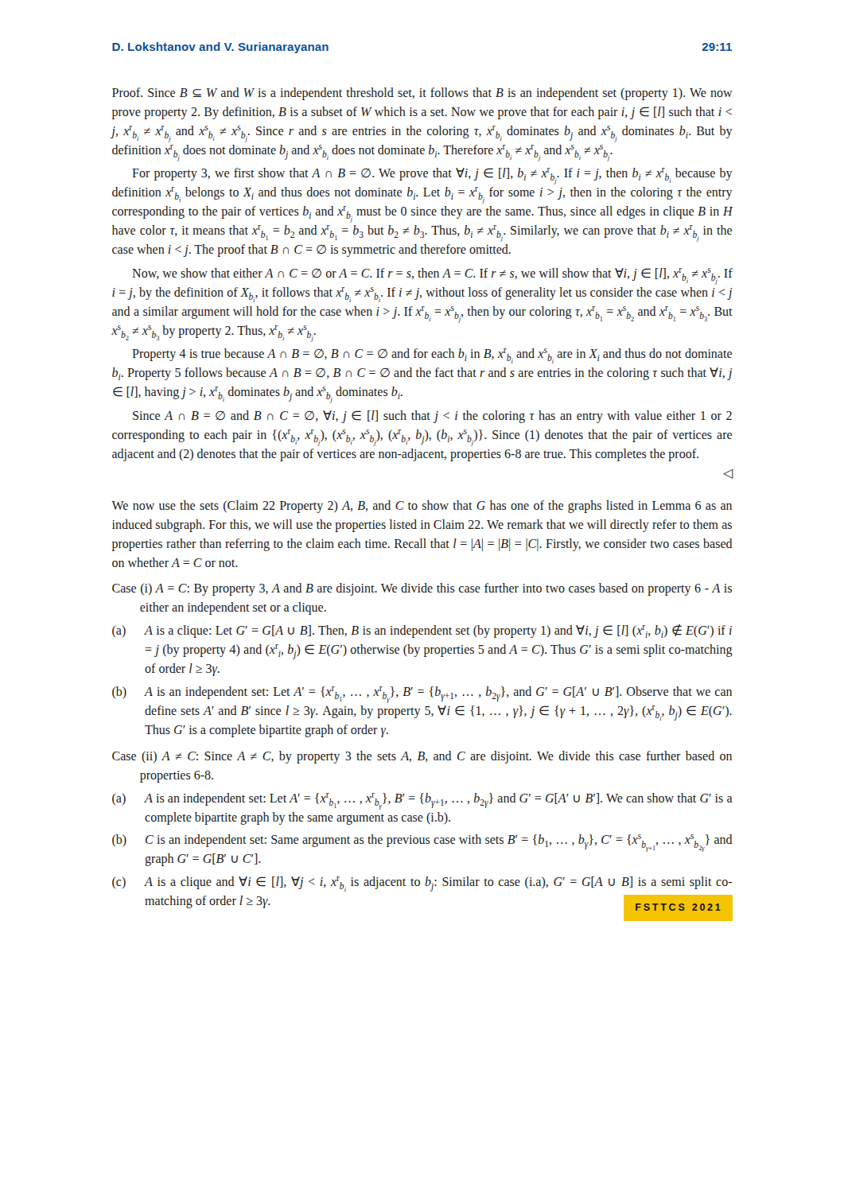D. Lokshtanov and V. Surianarayanan
29:11
Proof. Since B ⊆ W and W is a independent threshold set, it follows that B is an independent set (property 1). We now prove property 2. By definition, B is a subset of W which is a set. Now we prove that for each pair i, j ∈ [l] such that i < j, xrbi ≠ xrbj and xsbi ≠ xsbj. Since r and s are entries in the coloring τ, xrbi dominates bj and xsbj dominates bi. But by definition xrbj does not dominate bj and xsbi does not dominate bi. Therefore xrbi ≠ xrbj and xsbi ≠ xsbj.
For property 3, we first show that A ∩ B = ∅. We prove that ∀i, j ∈ [l], bi ≠ xrbj. If i = j, then bi ≠ xrbi because by definition xrbi belongs to Xi and thus does not dominate bi. Let bi = xrbj for some i > j, then in the coloring τ the entry corresponding to the pair of vertices bi and xrbj must be 0 since they are the same. Thus, since all edges in clique B in H have color τ, it means that xrb1 = b2 and xrb1 = b3 but b2 ≠ b3. Thus, bi ≠ xrbj. Similarly, we can prove that bi ≠ xrbj in the case when i < j. The proof that B ∩ C = ∅ is symmetric and therefore omitted.
Now, we show that either A ∩ C = ∅ or A = C. If r = s, then A = C. If r ≠ s, we will show that ∀i, j ∈ [l], xrbi ≠ xsbj. If i = j, by the definition of Xbi, it follows that xrbi ≠ xsbi. If i ≠ j, without loss of generality let us consider the case when i < j and a similar argument will hold for the case when i > j. If xrbi = xsbj, then by our coloring τ, xrb1 = xsb2 and xrb1 = xsb3. But xsb2 ≠ xsb3 by property 2. Thus, xrbi ≠ xsbj.
Property 4 is true because A ∩ B = ∅, B ∩ C = ∅ and for each bi in B, xrbi and xsbi are in Xi and thus do not dominate bi. Property 5 follows because A ∩ B = ∅, B ∩ C = ∅ and the fact that r and s are entries in the coloring τ such that ∀i, j ∈ [l], having j > i, xrbi dominates bj and xsbj dominates bi.
Since A ∩ B = ∅ and B ∩ C = ∅, ∀i, j ∈ [l] such that j < i the coloring τ has an entry with value either 1 or 2 corresponding to each pair in {(xrbi, xrbj), (xsbi, xsbj), (xrbi, bj), (bi, xsbj)}. Since (1) denotes that the pair of vertices are adjacent and (2) denotes that the pair of vertices are non-adjacent, properties 6-8 are true. This completes the proof. ◁
We now use the sets (Claim 22 Property 2) A, B, and C to show that G has one of the graphs listed in Lemma 6 as an induced subgraph. For this, we will use the properties listed in Claim 22. We remark that we will directly refer to them as properties rather than referring to the claim each time. Recall that l = |A| = |B| = |C|. Firstly, we consider two cases based on whether A = C or not.
Case (i) A = C: By property 3, A and B are disjoint. We divide this case further into two cases based on property 6 - A is either an independent set or a clique.
(a) A is a clique: Let G′ = G[A ∪ B]. Then, B is an independent set (by property 1) and ∀i, j ∈ [l] (xri, bi) ∉ E(G′) if i = j (by property 4) and (xri, bj) ∈ E(G′) otherwise (by properties 5 and A = C). Thus G′ is a semi split co-matching of order l ≥ 3γ.
(b) A is an independent set: Let A′ = {xrb1, … , xrbγ}, B′ = {bγ+1, … , b2γ}, and G′ = G[A′ ∪ B′]. Observe that we can define sets A′ and B′ since l ≥ 3γ. Again, by property 5, ∀i ∈ {1, … , γ}, j ∈ {γ + 1, … , 2γ}, (xrbi, bj) ∈ E(G′). Thus G′ is a complete bipartite graph of order γ.
Case (ii) A ≠ C: Since A ≠ C, by property 3 the sets A, B, and C are disjoint. We divide this case further based on properties 6-8.
(a) A is an independent set: Let A′ = {xrb1, … , xrbγ}, B′ = {bγ+1, … , b2γ} and G′ = G[A′ ∪ B′]. We can show that G′ is a complete bipartite graph by the same argument as case (i.b).
(b) C is an independent set: Same argument as the previous case with sets B′ = {b1, … , bγ}, C′ = {xsbγ+1, … , xsb2γ} and graph G′ = G[B′ ∪ C′].
(c) A is a clique and ∀i ∈ [l], ∀j < i, xrbi is adjacent to bj: Similar to case (i.a), G′ = G[A ∪ B] is a semi split co-matching of order l ≥ 3γ.
FSTTCS 2021